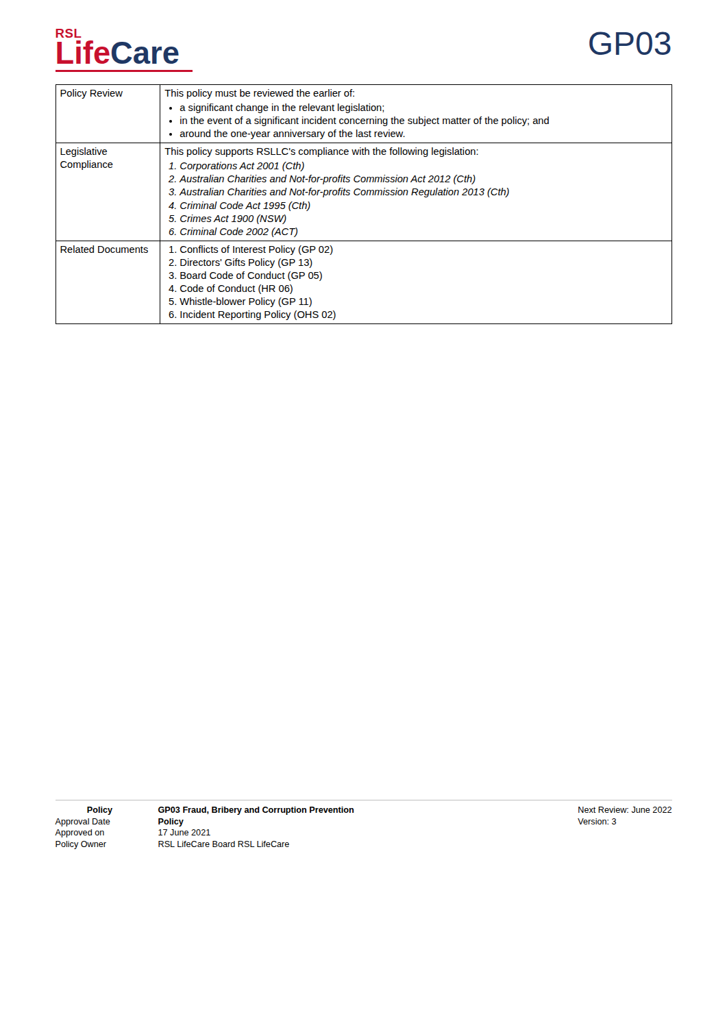RSL Life Care
GP03
| Policy Review | This policy must be reviewed the earlier of: a significant change in the relevant legislation; in the event of a significant incident concerning the subject matter of the policy; and around the one-year anniversary of the last review. |
| Legislative Compliance | This policy supports RSLLC's compliance with the following legislation: Corporations Act 2001 (Cth) Australian Charities and Not-for-profits Commission Act 2012 (Cth) Australian Charities and Not-for-profits Commission Regulation 2013 (Cth) Criminal Code Act 1995 (Cth) Crimes Act 1900 (NSW) Criminal Code 2002 (ACT) |
| Related Documents | Conflicts of Interest Policy (GP 02) Directors' Gifts Policy (GP 13) Board Code of Conduct (GP 05) Code of Conduct (HR 06) Whistle-blower Policy (GP 11) Incident Reporting Policy (OHS 02) |
Policy
Approval Date
Approved on
Policy Owner
GP03 Fraud, Bribery and Corruption Prevention Policy
17 June 2021
RSL LifeCare Board RSL LifeCare
Next Review: June 2022
Version: 3